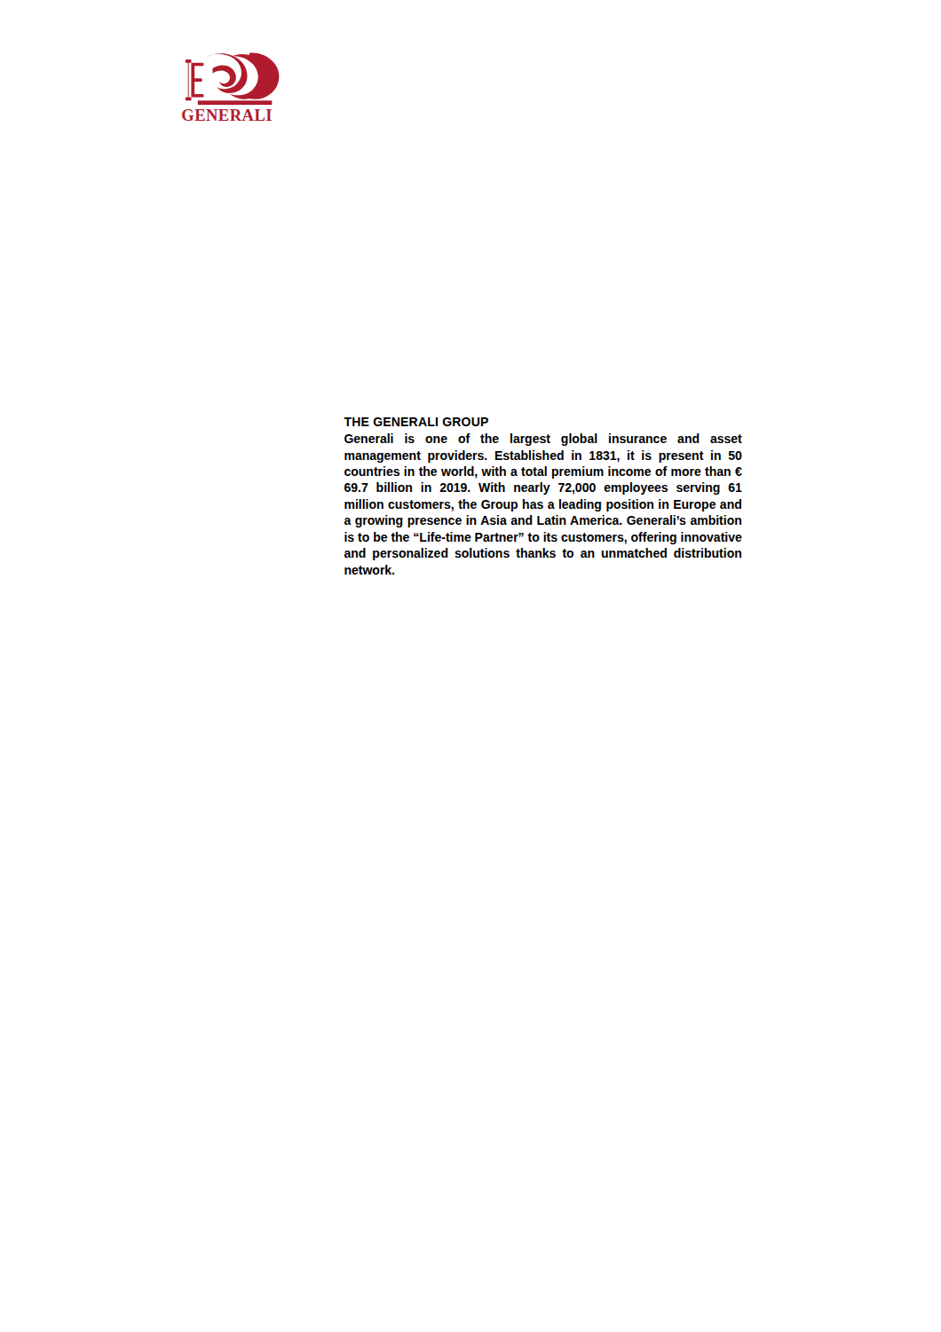GENERALI
THE GENERALI GROUP
Generali is one of the largest global insurance and asset management providers. Established in 1831, it is present in 50 countries in the world, with a total premium income of more than € 69.7 billion in 2019. With nearly 72,000 employees serving 61 million customers, the Group has a leading position in Europe and a growing presence in Asia and Latin America. Generali’s ambition is to be the “Life-time Partner” to its customers, offering innovative and personalized solutions thanks to an unmatched distribution network.